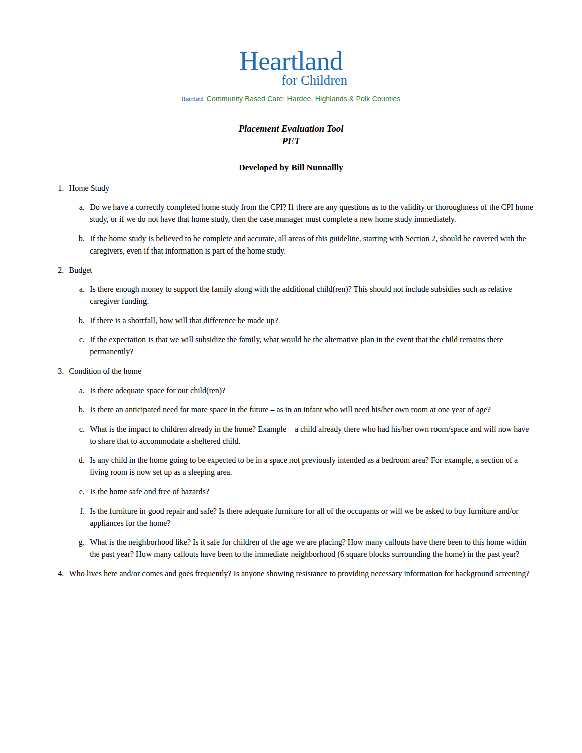Heartland
for Children
Heartland Community Based Care: Hardee, Highlands & Polk Counties
Placement Evaluation Tool
PET
Developed by Bill Nunnallly
Home Study
Do we have a correctly completed home study from the CPI? If there are any questions as to the validity or thoroughness of the CPI home study, or if we do not have that home study, then the case manager must complete a new home study immediately.
If the home study is believed to be complete and accurate, all areas of this guideline, starting with Section 2, should be covered with the caregivers, even if that information is part of the home study.
Budget
Is there enough money to support the family along with the additional child(ren)? This should not include subsidies such as relative caregiver funding.
If there is a shortfall, how will that difference be made up?
If the expectation is that we will subsidize the family, what would be the alternative plan in the event that the child remains there permanently?
Condition of the home
Is there adequate space for our child(ren)?
Is there an anticipated need for more space in the future – as in an infant who will need his/her own room at one year of age?
What is the impact to children already in the home? Example – a child already there who had his/her own room/space and will now have to share that to accommodate a sheltered child.
Is any child in the home going to be expected to be in a space not previously intended as a bedroom area? For example, a section of a living room is now set up as a sleeping area.
Is the home safe and free of hazards?
Is the furniture in good repair and safe? Is there adequate furniture for all of the occupants or will we be asked to buy furniture and/or appliances for the home?
What is the neighborhood like? Is it safe for children of the age we are placing? How many callouts have there been to this home within the past year? How many callouts have been to the immediate neighborhood (6 square blocks surrounding the home) in the past year?
Who lives here and/or comes and goes frequently? Is anyone showing resistance to providing necessary information for background screening?